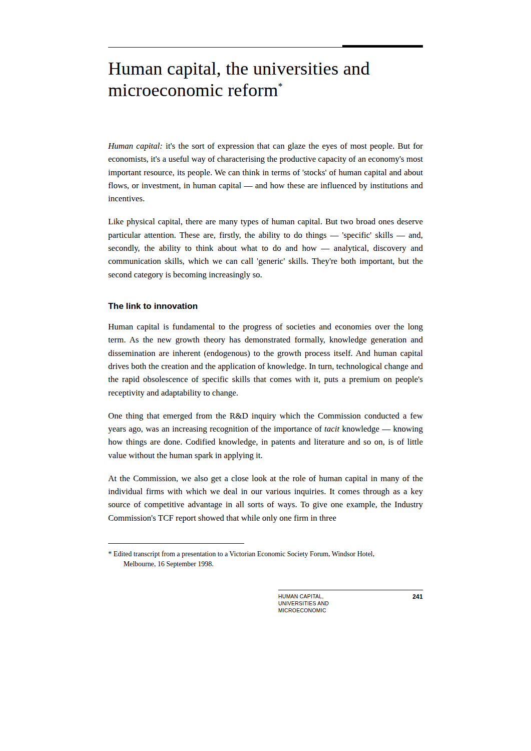Human capital, the universities and microeconomic reform*
Human capital: it's the sort of expression that can glaze the eyes of most people. But for economists, it's a useful way of characterising the productive capacity of an economy's most important resource, its people. We can think in terms of 'stocks' of human capital and about flows, or investment, in human capital — and how these are influenced by institutions and incentives.
Like physical capital, there are many types of human capital. But two broad ones deserve particular attention. These are, firstly, the ability to do things — 'specific' skills — and, secondly, the ability to think about what to do and how — analytical, discovery and communication skills, which we can call 'generic' skills. They're both important, but the second category is becoming increasingly so.
The link to innovation
Human capital is fundamental to the progress of societies and economies over the long term. As the new growth theory has demonstrated formally, knowledge generation and dissemination are inherent (endogenous) to the growth process itself. And human capital drives both the creation and the application of knowledge. In turn, technological change and the rapid obsolescence of specific skills that comes with it, puts a premium on people's receptivity and adaptability to change.
One thing that emerged from the R&D inquiry which the Commission conducted a few years ago, was an increasing recognition of the importance of tacit knowledge — knowing how things are done. Codified knowledge, in patents and literature and so on, is of little value without the human spark in applying it.
At the Commission, we also get a close look at the role of human capital in many of the individual firms with which we deal in our various inquiries. It comes through as a key source of competitive advantage in all sorts of ways. To give one example, the Industry Commission's TCF report showed that while only one firm in three
* Edited transcript from a presentation to a Victorian Economic Society Forum, Windsor Hotel, Melbourne, 16 September 1998.
Human capital,
universities and
microeconomic
241